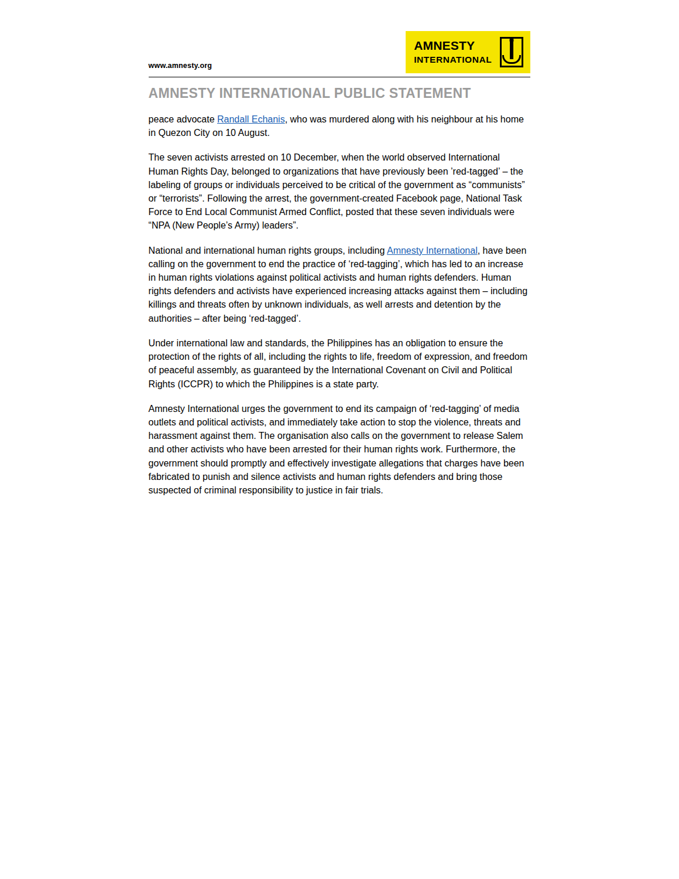www.amnesty.org
AMNESTY
INTERNATIONAL
Amnesty International Public Statement
peace advocate Randall Echanis, who was murdered along with his neighbour at his home in Quezon City on 10 August.
The seven activists arrested on 10 December, when the world observed International Human Rights Day, belonged to organizations that have previously been ’red-tagged’ – the labeling of groups or individuals perceived to be critical of the government as “communists” or “terrorists”. Following the arrest, the government-created Facebook page, National Task Force to End Local Communist Armed Conflict, posted that these seven individuals were “NPA (New People’s Army) leaders”.
National and international human rights groups, including Amnesty International, have been calling on the government to end the practice of ‘red-tagging’, which has led to an increase in human rights violations against political activists and human rights defenders. Human rights defenders and activists have experienced increasing attacks against them – including killings and threats often by unknown individuals, as well arrests and detention by the authorities – after being ‘red-tagged’.
Under international law and standards, the Philippines has an obligation to ensure the protection of the rights of all, including the rights to life, freedom of expression, and freedom of peaceful assembly, as guaranteed by the International Covenant on Civil and Political Rights (ICCPR) to which the Philippines is a state party.
Amnesty International urges the government to end its campaign of ‘red-tagging’ of media outlets and political activists, and immediately take action to stop the violence, threats and harassment against them. The organisation also calls on the government to release Salem and other activists who have been arrested for their human rights work. Furthermore, the government should promptly and effectively investigate allegations that charges have been fabricated to punish and silence activists and human rights defenders and bring those suspected of criminal responsibility to justice in fair trials.